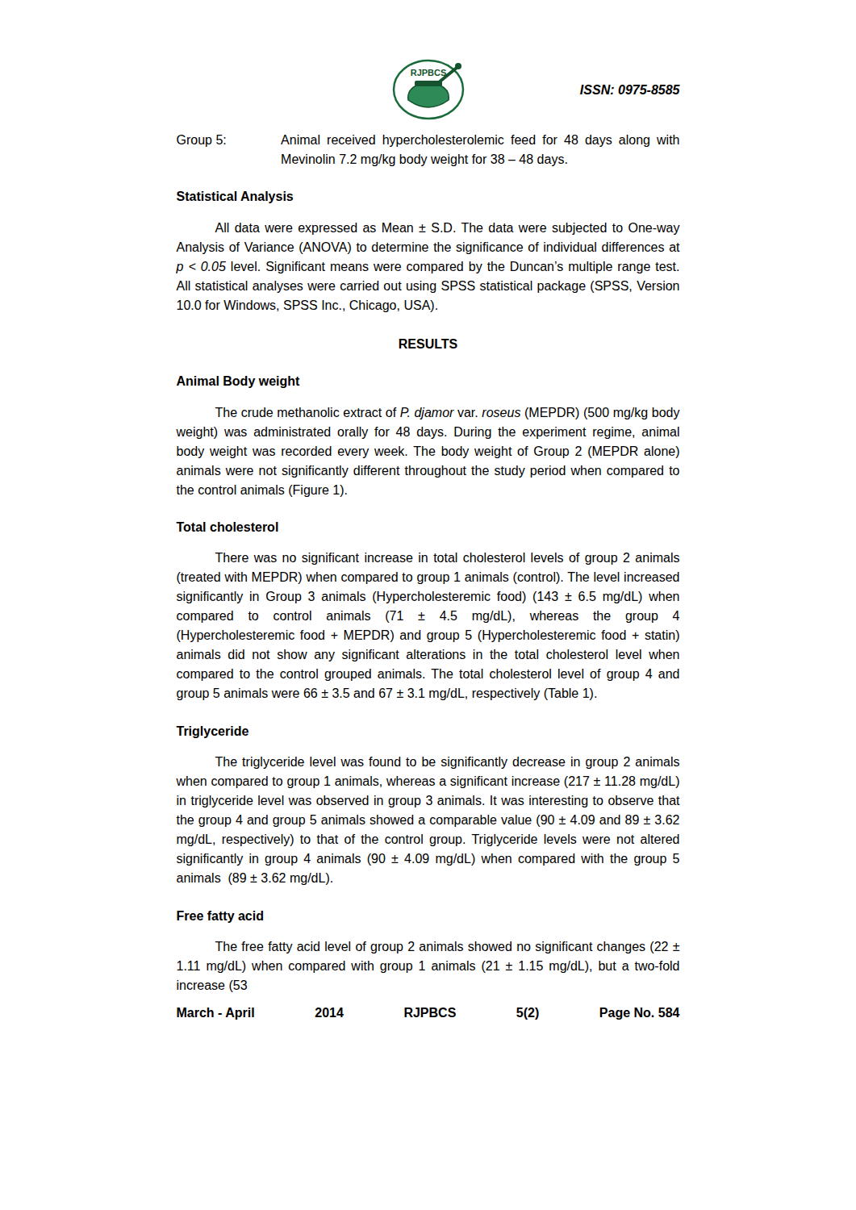RJPBCS
ISSN: 0975-8585
Group 5:
Animal received hypercholesterolemic feed for 48 days along with Mevinolin 7.2 mg/kg body weight for 38 – 48 days.
Statistical Analysis
All data were expressed as Mean ± S.D. The data were subjected to One-way Analysis of Variance (ANOVA) to determine the significance of individual differences at p < 0.05 level. Significant means were compared by the Duncan’s multiple range test. All statistical analyses were carried out using SPSS statistical package (SPSS, Version 10.0 for Windows, SPSS Inc., Chicago, USA).
RESULTS
Animal Body weight
The crude methanolic extract of P. djamor var. roseus (MEPDR) (500 mg/kg body weight) was administrated orally for 48 days. During the experiment regime, animal body weight was recorded every week. The body weight of Group 2 (MEPDR alone) animals were not significantly different throughout the study period when compared to the control animals (Figure 1).
Total cholesterol
There was no significant increase in total cholesterol levels of group 2 animals (treated with MEPDR) when compared to group 1 animals (control). The level increased significantly in Group 3 animals (Hypercholesteremic food) (143 ± 6.5 mg/dL) when compared to control animals (71 ± 4.5 mg/dL), whereas the group 4 (Hypercholesteremic food + MEPDR) and group 5 (Hypercholesteremic food + statin) animals did not show any significant alterations in the total cholesterol level when compared to the control grouped animals. The total cholesterol level of group 4 and group 5 animals were 66 ± 3.5 and 67 ± 3.1 mg/dL, respectively (Table 1).
Triglyceride
The triglyceride level was found to be significantly decrease in group 2 animals when compared to group 1 animals, whereas a significant increase (217 ± 11.28 mg/dL) in triglyceride level was observed in group 3 animals. It was interesting to observe that the group 4 and group 5 animals showed a comparable value (90 ± 4.09 and 89 ± 3.62 mg/dL, respectively) to that of the control group. Triglyceride levels were not altered significantly in group 4 animals (90 ± 4.09 mg/dL) when compared with the group 5 animals (89 ± 3.62 mg/dL).
Free fatty acid
The free fatty acid level of group 2 animals showed no significant changes (22 ± 1.11 mg/dL) when compared with group 1 animals (21 ± 1.15 mg/dL), but a two-fold increase (53
March - April 2014 RJPBCS 5(2) Page No. 584